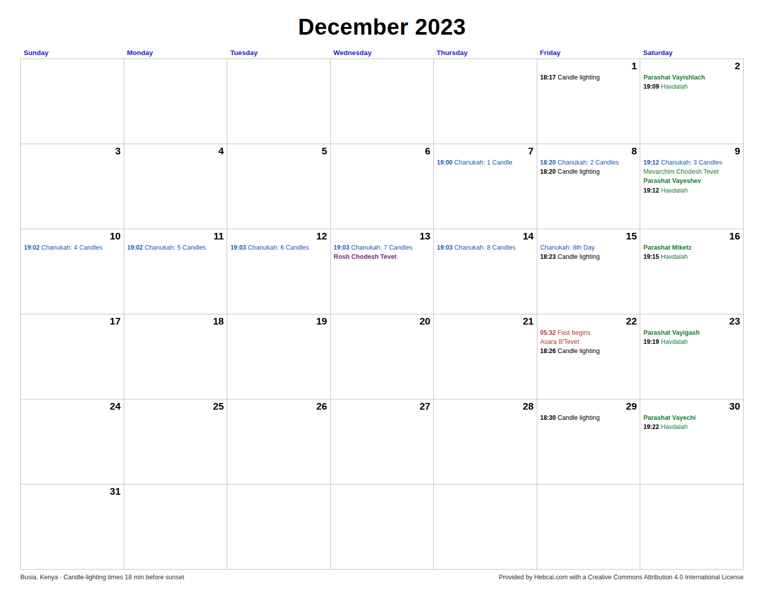December 2023
| Sunday | Monday | Tuesday | Wednesday | Thursday | Friday | Saturday |
| --- | --- | --- | --- | --- | --- | --- |
| | | | | | 1 18:17 Candle lighting | 2 Parashat Vayishlach 19:09 Havdalah |
| 3 | 4 | 5 | 6 | 7 19:00 Chanukah: 1 Candle | 8 18:20 Chanukah: 2 Candles 18:20 Candle lighting | 9 19:12 Chanukah: 3 Candles Mevarchim Chodesh Tevet Parashat Vayeshev 19:12 Havdalah |
| 10 19:02 Chanukah: 4 Candles | 11 19:02 Chanukah: 5 Candles | 12 19:03 Chanukah: 6 Candles | 13 19:03 Chanukah: 7 Candles Rosh Chodesh Tevet | 14 19:03 Chanukah: 8 Candles | 15 Chanukah: 8th Day 18:23 Candle lighting | 16 Parashat Miketz 19:15 Havdalah |
| 17 | 18 | 19 | 20 | 21 | 22 05:32 Fast begins Asara B'Tevet 18:26 Candle lighting | 23 Parashat Vayigash 19:19 Havdalah |
| 24 | 25 | 26 | 27 | 28 | 29 18:30 Candle lighting | 30 Parashat Vayechi 19:22 Havdalah |
| 31 | | | | | | |
Busia, Kenya · Candle-lighting times 18 min before sunset
Provided by Hebcal.com with a Creative Commons Attribution 4.0 International License